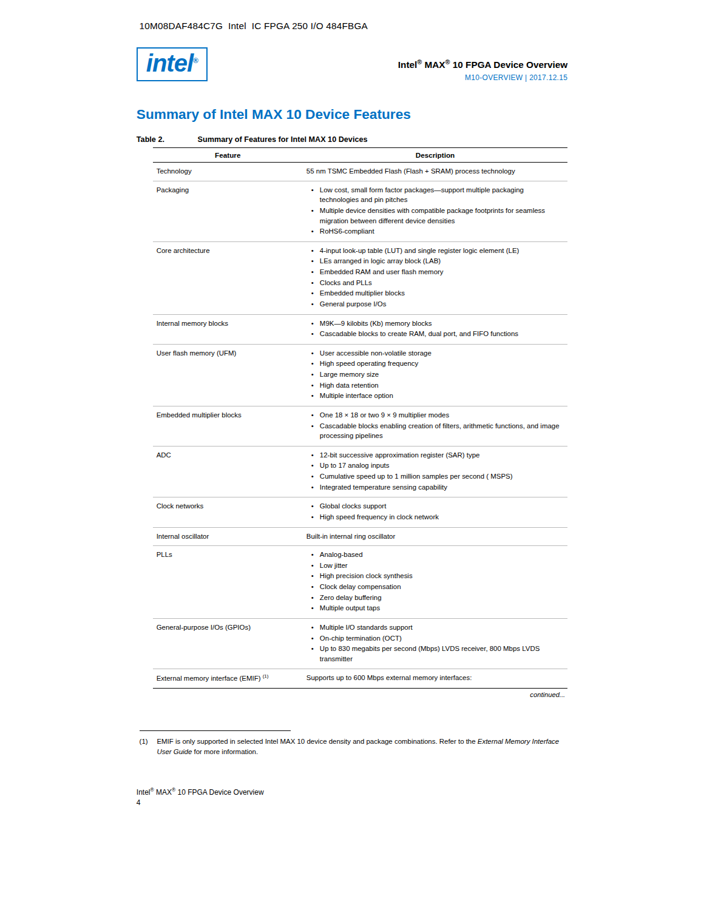10M08DAF484C7G Intel IC FPGA 250 I/O 484FBGA
intel®
Intel® MAX® 10 FPGA Device Overview
M10-OVERVIEW | 2017.12.15
Summary of Intel MAX 10 Device Features
Table 2. Summary of Features for Intel MAX 10 Devices
| Feature | Description |
| --- | --- |
| Technology | 55 nm TSMC Embedded Flash (Flash + SRAM) process technology |
| Packaging | Low cost, small form factor packages—support multiple packaging technologies and pin pitches Multiple device densities with compatible package footprints for seamless migration between different device densities RoHS6-compliant |
| Core architecture | 4-input look-up table (LUT) and single register logic element (LE) LEs arranged in logic array block (LAB) Embedded RAM and user flash memory Clocks and PLLs Embedded multiplier blocks General purpose I/Os |
| Internal memory blocks | M9K—9 kilobits (Kb) memory blocks Cascadable blocks to create RAM, dual port, and FIFO functions |
| User flash memory (UFM) | User accessible non-volatile storage High speed operating frequency Large memory size High data retention Multiple interface option |
| Embedded multiplier blocks | One 18 × 18 or two 9 × 9 multiplier modes Cascadable blocks enabling creation of filters, arithmetic functions, and image processing pipelines |
| ADC | 12-bit successive approximation register (SAR) type Up to 17 analog inputs Cumulative speed up to 1 million samples per second ( MSPS) Integrated temperature sensing capability |
| Clock networks | Global clocks support High speed frequency in clock network |
| Internal oscillator | Built-in internal ring oscillator |
| PLLs | Analog-based Low jitter High precision clock synthesis Clock delay compensation Zero delay buffering Multiple output taps |
| General-purpose I/Os (GPIOs) | Multiple I/O standards support On-chip termination (OCT) Up to 830 megabits per second (Mbps) LVDS receiver, 800 Mbps LVDS transmitter |
| External memory interface (EMIF) (1) | Supports up to 600 Mbps external memory interfaces: |
continued...
(1) EMIF is only supported in selected Intel MAX 10 device density and package combinations. Refer to the External Memory Interface User Guide for more information.
Intel® MAX® 10 FPGA Device Overview
4